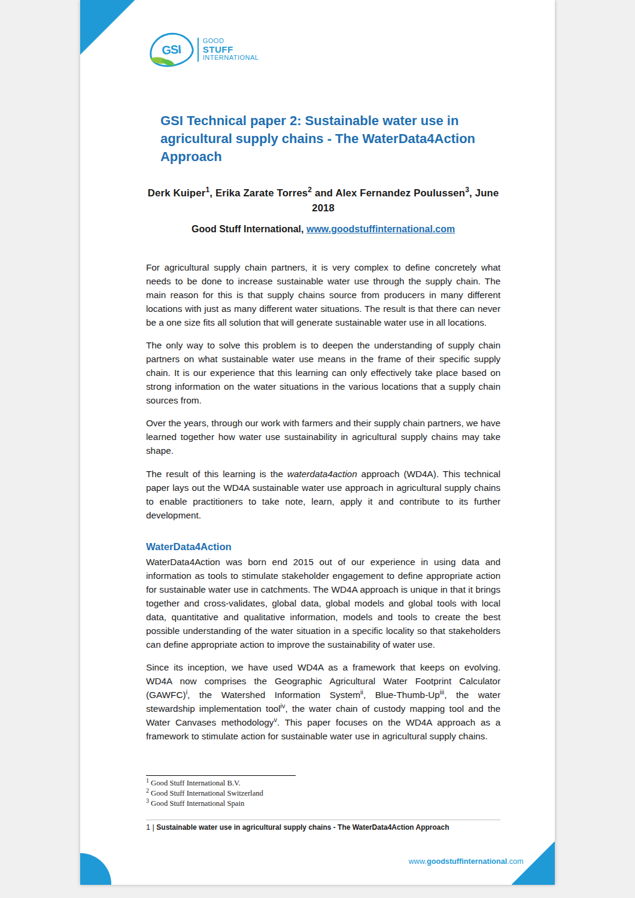GSI
GOOD
STUFF
INTERNATIONAL
GSI Technical paper 2: Sustainable water use in agricultural supply chains - The WaterData4Action Approach
Derk Kuiper1, Erika Zarate Torres2 and Alex Fernandez Poulussen3, June 2018
Good Stuff International, www.goodstuffinternational.com
For agricultural supply chain partners, it is very complex to define concretely what needs to be done to increase sustainable water use through the supply chain. The main reason for this is that supply chains source from producers in many different locations with just as many different water situations. The result is that there can never be a one size fits all solution that will generate sustainable water use in all locations.
The only way to solve this problem is to deepen the understanding of supply chain partners on what sustainable water use means in the frame of their specific supply chain. It is our experience that this learning can only effectively take place based on strong information on the water situations in the various locations that a supply chain sources from.
Over the years, through our work with farmers and their supply chain partners, we have learned together how water use sustainability in agricultural supply chains may take shape.
The result of this learning is the waterdata4action approach (WD4A). This technical paper lays out the WD4A sustainable water use approach in agricultural supply chains to enable practitioners to take note, learn, apply it and contribute to its further development.
WaterData4Action
WaterData4Action was born end 2015 out of our experience in using data and information as tools to stimulate stakeholder engagement to define appropriate action for sustainable water use in catchments. The WD4A approach is unique in that it brings together and cross-validates, global data, global models and global tools with local data, quantitative and qualitative information, models and tools to create the best possible understanding of the water situation in a specific locality so that stakeholders can define appropriate action to improve the sustainability of water use.
Since its inception, we have used WD4A as a framework that keeps on evolving. WD4A now comprises the Geographic Agricultural Water Footprint Calculator (GAWFC)i, the Watershed Information Systemii, Blue-Thumb-Upiii, the water stewardship implementation tooliv, the water chain of custody mapping tool and the Water Canvases methodologyv. This paper focuses on the WD4A approach as a framework to stimulate action for sustainable water use in agricultural supply chains.
1 Good Stuff International B.V.
2 Good Stuff International Switzerland
3 Good Stuff International Spain
1 | Sustainable water use in agricultural supply chains - The WaterData4Action Approach
www.goodstuffinternational.com